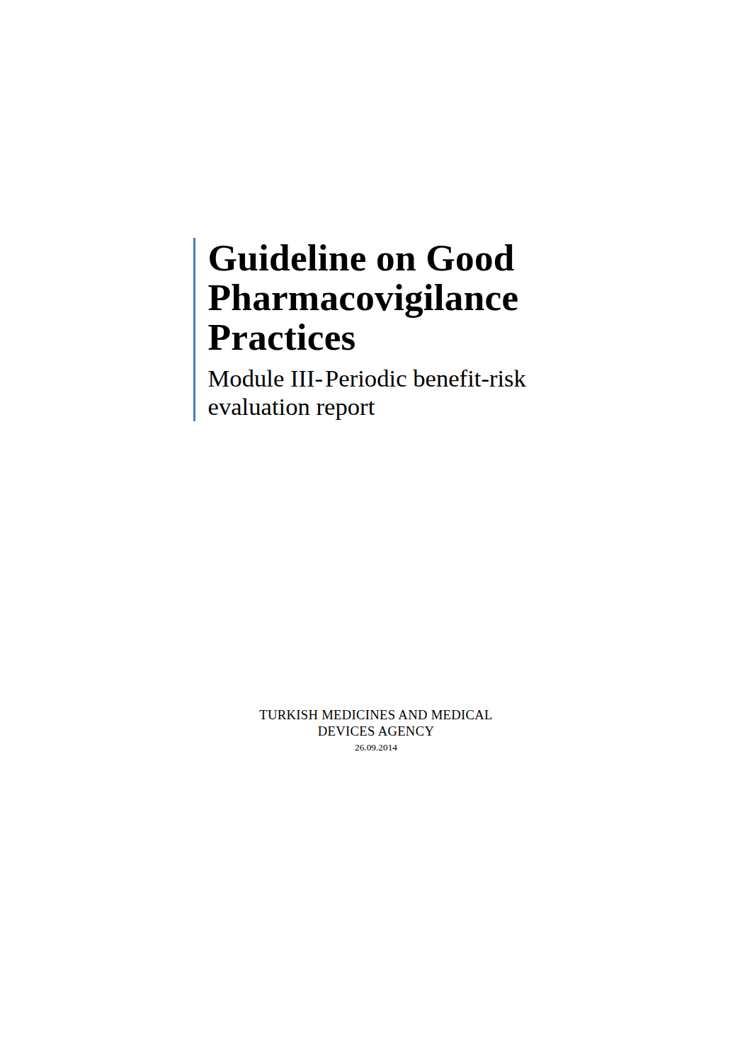Guideline on Good Pharmacovigilance Practices
Module III- Periodic benefit-risk evaluation report
TURKISH MEDICINES AND MEDICAL
DEVICES AGENCY
26.09.2014